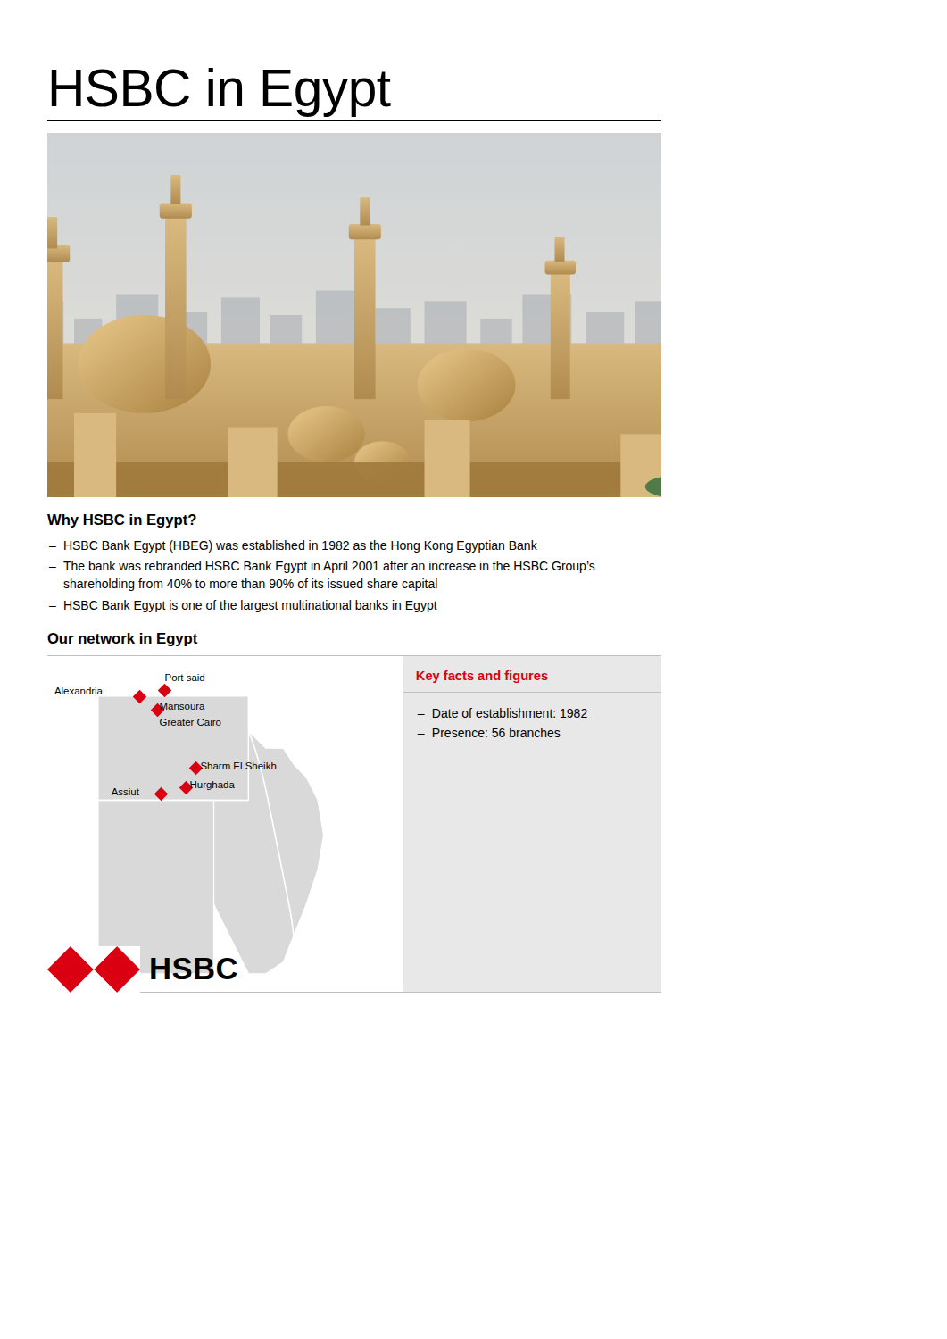HSBC in Egypt
Why HSBC in Egypt?
HSBC Bank Egypt (HBEG) was established in 1982 as the Hong Kong Egyptian Bank
The bank was rebranded HSBC Bank Egypt in April 2001 after an increase in the HSBC Group’s shareholding from 40% to more than 90% of its issued share capital
HSBC Bank Egypt is one of the largest multinational banks in Egypt
Our network in Egypt
Alexandria
Port said
Mansoura
Greater Cairo
Sharm El Sheikh
Hurghada
Assiut
Key facts and figures
Date of establishment: 1982
Presence: 56 branches
HSBC